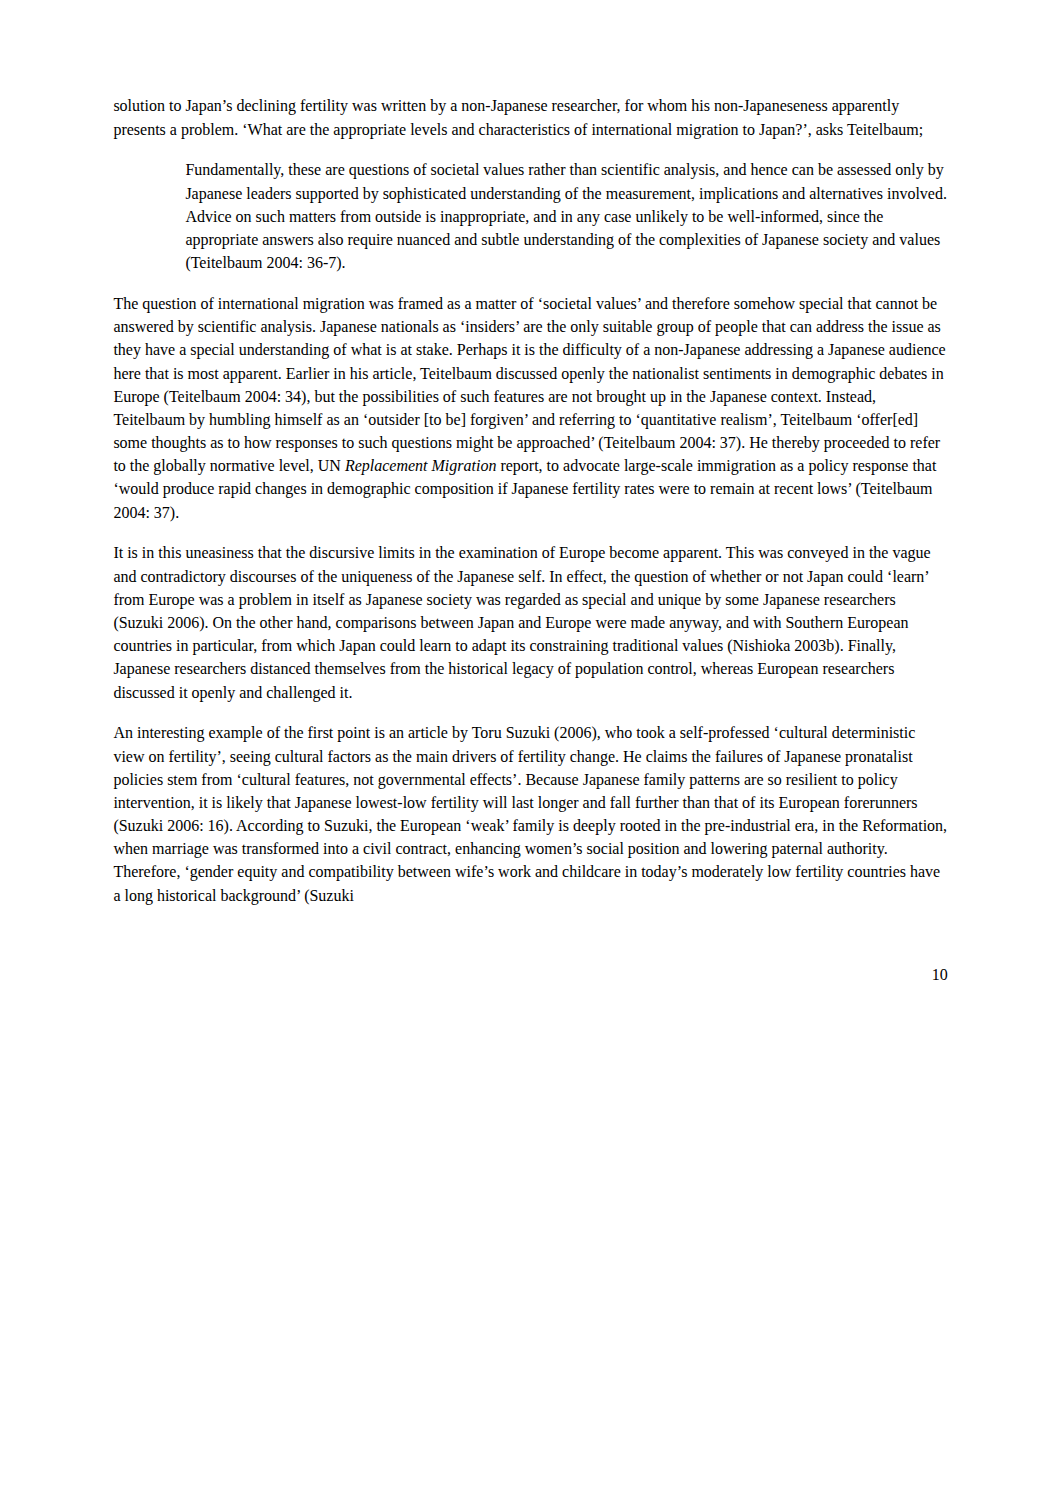solution to Japan’s declining fertility was written by a non-Japanese researcher, for whom his non-Japaneseness apparently presents a problem. ‘What are the appropriate levels and characteristics of international migration to Japan?’, asks Teitelbaum;
Fundamentally, these are questions of societal values rather than scientific analysis, and hence can be assessed only by Japanese leaders supported by sophisticated understanding of the measurement, implications and alternatives involved. Advice on such matters from outside is inappropriate, and in any case unlikely to be well-informed, since the appropriate answers also require nuanced and subtle understanding of the complexities of Japanese society and values (Teitelbaum 2004: 36-7).
The question of international migration was framed as a matter of ‘societal values’ and therefore somehow special that cannot be answered by scientific analysis. Japanese nationals as ‘insiders’ are the only suitable group of people that can address the issue as they have a special understanding of what is at stake. Perhaps it is the difficulty of a non-Japanese addressing a Japanese audience here that is most apparent. Earlier in his article, Teitelbaum discussed openly the nationalist sentiments in demographic debates in Europe (Teitelbaum 2004: 34), but the possibilities of such features are not brought up in the Japanese context. Instead, Teitelbaum by humbling himself as an ‘outsider [to be] forgiven’ and referring to ‘quantitative realism’, Teitelbaum ‘offer[ed] some thoughts as to how responses to such questions might be approached’ (Teitelbaum 2004: 37). He thereby proceeded to refer to the globally normative level, UN Replacement Migration report, to advocate large-scale immigration as a policy response that ‘would produce rapid changes in demographic composition if Japanese fertility rates were to remain at recent lows’ (Teitelbaum 2004: 37).
It is in this uneasiness that the discursive limits in the examination of Europe become apparent. This was conveyed in the vague and contradictory discourses of the uniqueness of the Japanese self. In effect, the question of whether or not Japan could ‘learn’ from Europe was a problem in itself as Japanese society was regarded as special and unique by some Japanese researchers (Suzuki 2006). On the other hand, comparisons between Japan and Europe were made anyway, and with Southern European countries in particular, from which Japan could learn to adapt its constraining traditional values (Nishioka 2003b). Finally, Japanese researchers distanced themselves from the historical legacy of population control, whereas European researchers discussed it openly and challenged it.
An interesting example of the first point is an article by Toru Suzuki (2006), who took a self-professed ‘cultural deterministic view on fertility’, seeing cultural factors as the main drivers of fertility change. He claims the failures of Japanese pronatalist policies stem from ‘cultural features, not governmental effects’. Because Japanese family patterns are so resilient to policy intervention, it is likely that Japanese lowest-low fertility will last longer and fall further than that of its European forerunners (Suzuki 2006: 16). According to Suzuki, the European ‘weak’ family is deeply rooted in the pre-industrial era, in the Reformation, when marriage was transformed into a civil contract, enhancing women’s social position and lowering paternal authority. Therefore, ‘gender equity and compatibility between wife’s work and childcare in today’s moderately low fertility countries have a long historical background’ (Suzuki
10